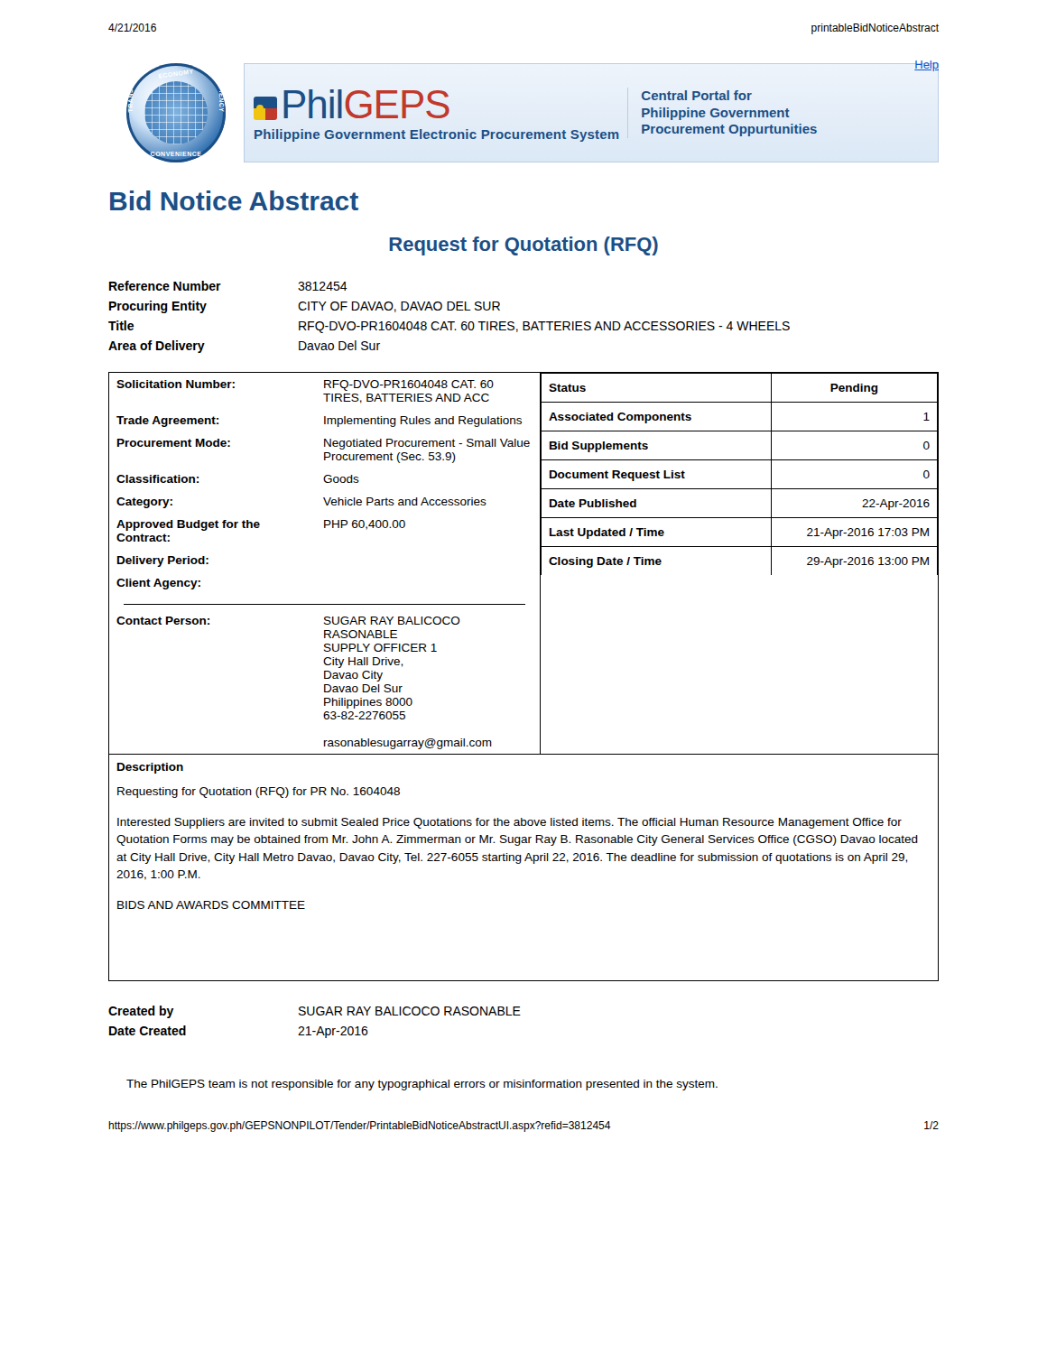4/21/2016
printableBidNoticeAbstract
Help
ECONOMY EFFICIENCY CONVENIENCE TRANSPARENCY
Phil GEPS
Philippine Government Electronic Procurement System
Central Portal for
Philippine Government
Procurement Oppurtunities
Bid Notice Abstract
Request for Quotation (RFQ)
| Reference Number | 3812454 |
| Procuring Entity | CITY OF DAVAO, DAVAO DEL SUR |
| Title | RFQ-DVO-PR1604048 CAT. 60 TIRES, BATTERIES AND ACCESSORIES - 4 WHEELS |
| Area of Delivery | Davao Del Sur |
| / Solicitation Number: / RFQ-DVO-PR1604048 CAT. 60 TIRES, BATTERIES AND ACC / / Trade Agreement: / Implementing Rules and Regulations / / Procurement Mode: / Negotiated Procurement - Small Value Procurement (Sec. 53.9) / / Classification: / Goods / / Category: / Vehicle Parts and Accessories / / Approved Budget for the Contract: / PHP 60,400.00 / / Delivery Period: / / / Client Agency: / / / Contact Person: / SUGAR RAY BALICOCO RASONABLE SUPPLY OFFICER 1 City Hall Drive, Davao City Davao Del Sur Philippines 8000 63-82-2276055 rasonablesugarray@gmail.com / | / Status / Pending / / Associated Components / 1 / / Bid Supplements / 0 / / Document Request List / 0 / / Date Published / 22-Apr-2016 / / Last Updated / Time / 21-Apr-2016 17:03 PM / / Closing Date / Time / 29-Apr-2016 13:00 PM / |
| Description Requesting for Quotation (RFQ) for PR No. 1604048 Interested Suppliers are invited to submit Sealed Price Quotations for the above listed items. The official Human Resource Management Office for Quotation Forms may be obtained from Mr. John A. Zimmerman or Mr. Sugar Ray B. Rasonable City General Services Office (CGSO) Davao located at City Hall Drive, City Hall Metro Davao, Davao City, Tel. 227-6055 starting April 22, 2016. The deadline for submission of quotations is on April 29, 2016, 1:00 P.M. BIDS AND AWARDS COMMITTEE |
| Created by | SUGAR RAY BALICOCO RASONABLE |
| Date Created | 21-Apr-2016 |
The PhilGEPS team is not responsible for any typographical errors or misinformation presented in the system.
https://www.philgeps.gov.ph/GEPSNONPILOT/Tender/PrintableBidNoticeAbstractUI.aspx?refid=3812454
1/2